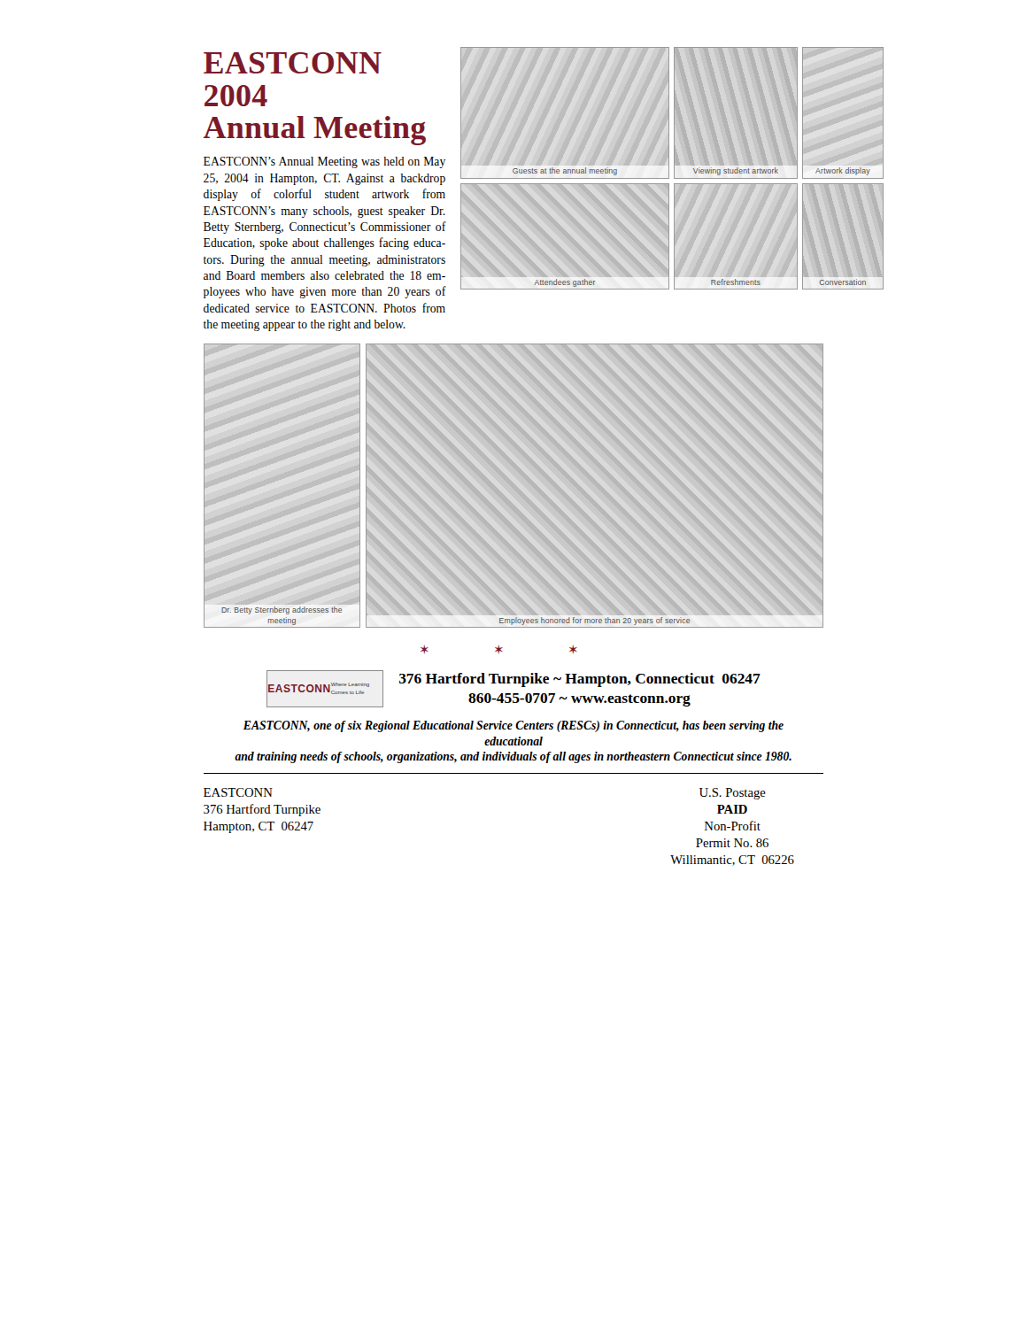EASTCONN 2004Annual Meeting
EASTCONN’s Annual Meeting was held on May 25, 2004 in Hampton, CT. Against a backdrop display of colorful student artwork from EASTCONN’s many schools, guest speaker Dr. Betty Sternberg, Connecticut’s Commissioner of Education, spoke about challenges facing educators. During the annual meeting, administrators and Board members also celebrated the 18 employees who have given more than 20 years of dedicated service to EASTCONN. Photos from the meeting appear to the right and below.
✶ ✶ ✶
EASTCONNWhere Learning Comes to Life
376 Hartford Turnpike ~ Hampton, Connecticut 06247
860-455-0707 ~ www.eastconn.org
EASTCONN, one of six Regional Educational Service Centers (RESCs) in Connecticut, has been serving the educational
and training needs of schools, organizations, and individuals of all ages in northeastern Connecticut since 1980.
EASTCONN
376 Hartford Turnpike
Hampton, CT 06247
U.S. Postage
PAID
Non-Profit
Permit No. 86
Willimantic, CT 06226